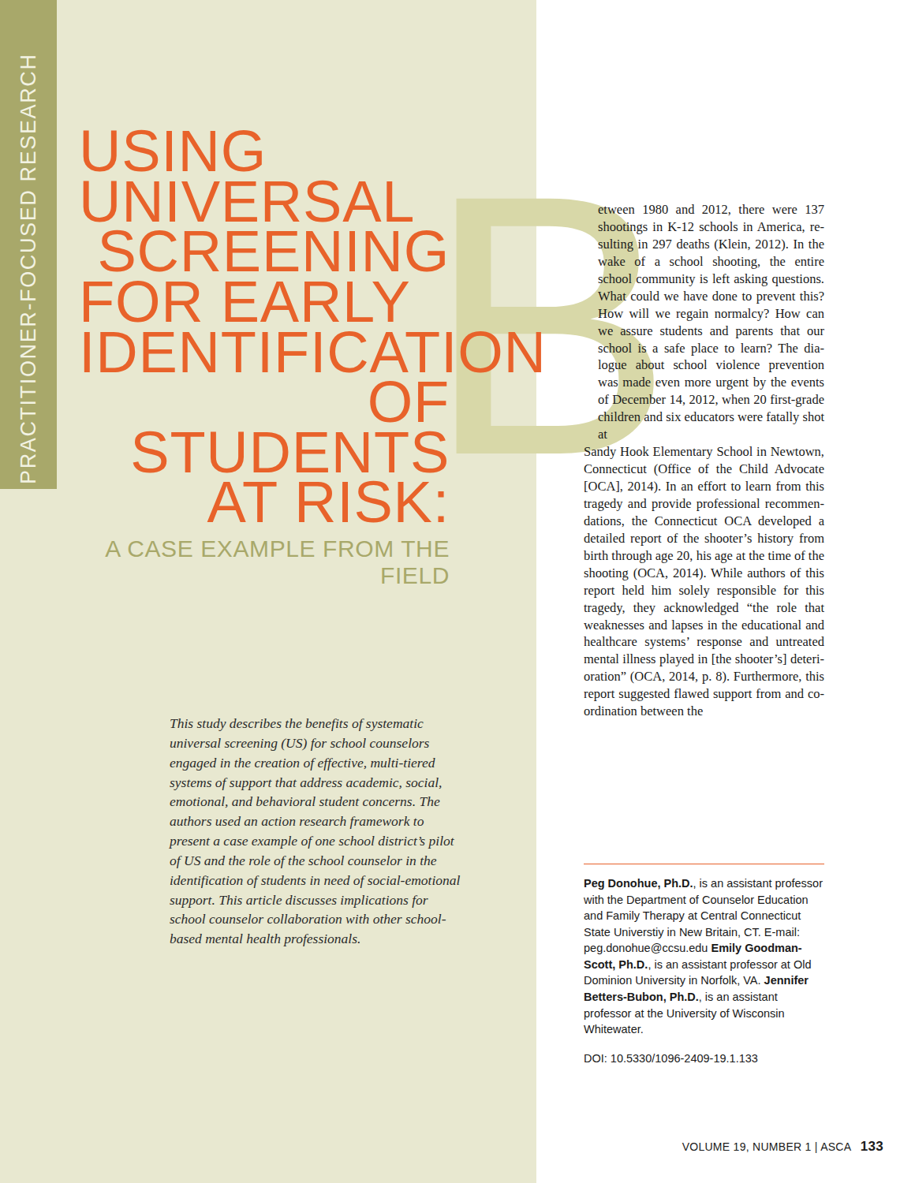Practitioner-Focused Research
B
Using Universal Screening for Early Identification of Students at Risk:
A Case Example from the Field
This study describes the benefits of systematic universal screening (US) for school counselors engaged in the creation of effective, multi-tiered systems of support that address academic, social, emotional, and behavioral student concerns. The authors used an action research framework to present a case example of one school district’s pilot of US and the role of the school counselor in the identification of students in need of social-emotional support. This article discusses implications for school counselor collaboration with other school-based mental health professionals.
etween 1980 and 2012, there were 137 shootings in K-12 schools in America, resulting in 297 deaths (Klein, 2012). In the wake of a school shooting, the entire school community is left asking questions. What could we have done to prevent this? How will we regain normalcy? How can we assure students and parents that our school is a safe place to learn? The dialogue about school violence prevention was made even more urgent by the events of December 14, 2012, when 20 first-grade children and six educators were fatally shot at Sandy Hook Elementary School in Newtown, Connecticut (Office of the Child Advocate [OCA], 2014). In an effort to learn from this tragedy and provide professional recommendations, the Connecticut OCA developed a detailed report of the shooter’s history from birth through age 20, his age at the time of the shooting (OCA, 2014). While authors of this report held him solely responsible for this tragedy, they acknowledged “the role that weaknesses and lapses in the educational and healthcare systems’ response and untreated mental illness played in [the shooter’s] deterioration” (OCA, 2014, p. 8). Furthermore, this report suggested flawed support from and coordination between the
Peg Donohue, Ph.D., is an assistant professor with the Department of Counselor Education and Family Therapy at Central Connecticut State Universtiy in New Britain, CT. E-mail: peg.donohue@ccsu.edu Emily Goodman-Scott, Ph.D., is an assistant professor at Old Dominion University in Norfolk, VA. Jennifer Betters-Bubon, Ph.D., is an assistant professor at the University of Wisconsin Whitewater.
DOI: 10.5330/1096-2409-19.1.133
VOLUME 19, NUMBER 1 | ASCA 133